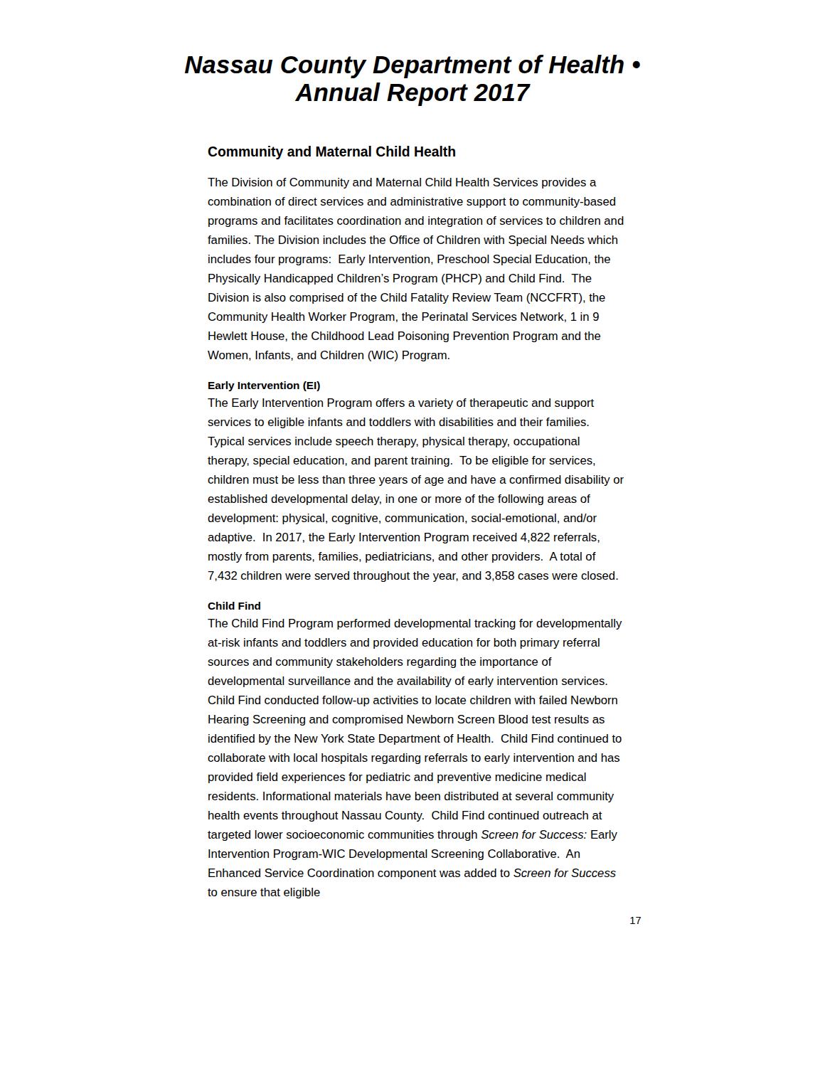Nassau County Department of Health • Annual Report 2017
Community and Maternal Child Health
The Division of Community and Maternal Child Health Services provides a combination of direct services and administrative support to community-based programs and facilitates coordination and integration of services to children and families. The Division includes the Office of Children with Special Needs which includes four programs: Early Intervention, Preschool Special Education, the Physically Handicapped Children’s Program (PHCP) and Child Find. The Division is also comprised of the Child Fatality Review Team (NCCFRT), the Community Health Worker Program, the Perinatal Services Network, 1 in 9 Hewlett House, the Childhood Lead Poisoning Prevention Program and the Women, Infants, and Children (WIC) Program.
Early Intervention (EI)
The Early Intervention Program offers a variety of therapeutic and support services to eligible infants and toddlers with disabilities and their families. Typical services include speech therapy, physical therapy, occupational therapy, special education, and parent training. To be eligible for services, children must be less than three years of age and have a confirmed disability or established developmental delay, in one or more of the following areas of development: physical, cognitive, communication, social-emotional, and/or adaptive. In 2017, the Early Intervention Program received 4,822 referrals, mostly from parents, families, pediatricians, and other providers. A total of 7,432 children were served throughout the year, and 3,858 cases were closed.
Child Find
The Child Find Program performed developmental tracking for developmentally at-risk infants and toddlers and provided education for both primary referral sources and community stakeholders regarding the importance of developmental surveillance and the availability of early intervention services. Child Find conducted follow-up activities to locate children with failed Newborn Hearing Screening and compromised Newborn Screen Blood test results as identified by the New York State Department of Health. Child Find continued to collaborate with local hospitals regarding referrals to early intervention and has provided field experiences for pediatric and preventive medicine medical residents. Informational materials have been distributed at several community health events throughout Nassau County. Child Find continued outreach at targeted lower socioeconomic communities through Screen for Success: Early Intervention Program-WIC Developmental Screening Collaborative. An Enhanced Service Coordination component was added to Screen for Success to ensure that eligible
17